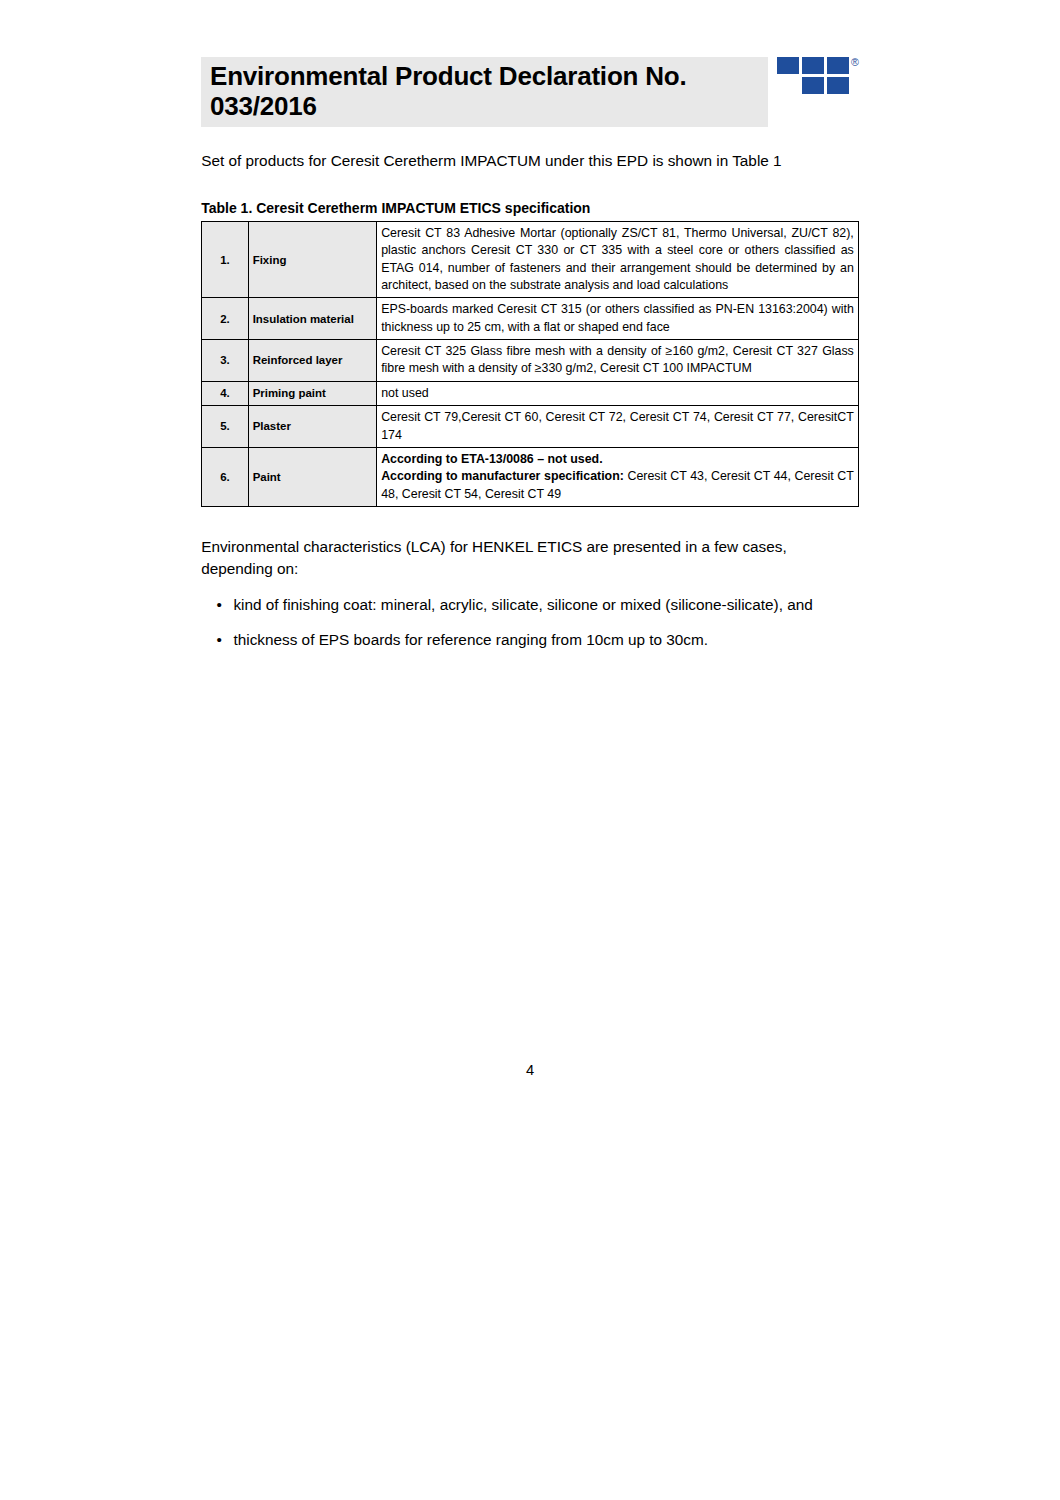Environmental Product Declaration No. 033/2016
®
Set of products for Ceresit Ceretherm IMPACTUM under this EPD is shown in Table 1
Table 1. Ceresit Ceretherm IMPACTUM ETICS specification
| 1. | Fixing | Ceresit CT 83 Adhesive Mortar (optionally ZS/CT 81, Thermo Universal, ZU/CT 82), plastic anchors Ceresit CT 330 or CT 335 with a steel core or others classified as ETAG 014, number of fasteners and their arrangement should be determined by an architect, based on the substrate analysis and load calculations |
| 2. | Insulation material | EPS-boards marked Ceresit CT 315 (or others classified as PN-EN 13163:2004) with thickness up to 25 cm, with a flat or shaped end face |
| 3. | Reinforced layer | Ceresit CT 325 Glass fibre mesh with a density of ≥160 g/m2, Ceresit CT 327 Glass fibre mesh with a density of ≥330 g/m2, Ceresit CT 100 IMPACTUM |
| 4. | Priming paint | not used |
| 5. | Plaster | Ceresit CT 79,Ceresit CT 60, Ceresit CT 72, Ceresit CT 74, Ceresit CT 77, CeresitCT 174 |
| 6. | Paint | According to ETA-13/0086 – not used. According to manufacturer specification: Ceresit CT 43, Ceresit CT 44, Ceresit CT 48, Ceresit CT 54, Ceresit CT 49 |
Environmental characteristics (LCA) for HENKEL ETICS are presented in a few cases, depending on:
kind of finishing coat: mineral, acrylic, silicate, silicone or mixed (silicone-silicate), and
thickness of EPS boards for reference ranging from 10cm up to 30cm.
4